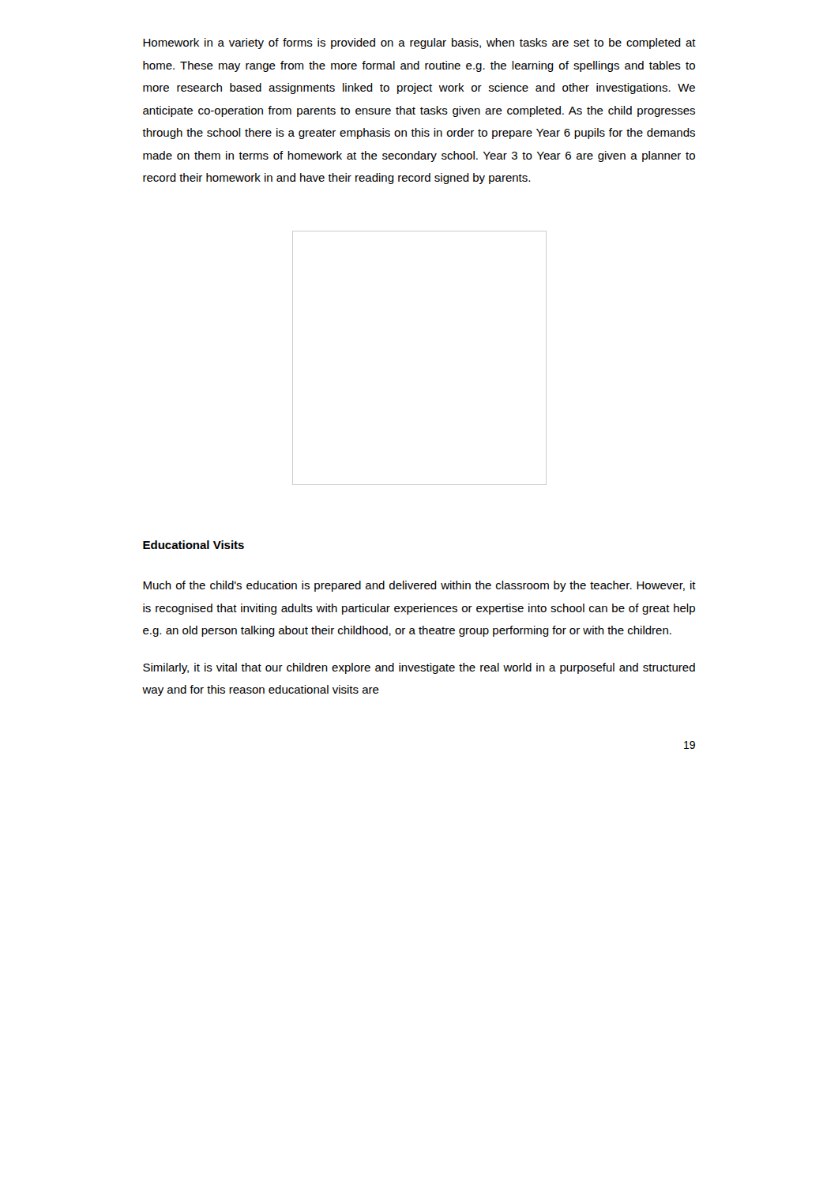Homework in a variety of forms is provided on a regular basis, when tasks are set to be completed at home. These may range from the more formal and routine e.g. the learning of spellings and tables to more research based assignments linked to project work or science and other investigations. We anticipate co-operation from parents to ensure that tasks given are completed. As the child progresses through the school there is a greater emphasis on this in order to prepare Year 6 pupils for the demands made on them in terms of homework at the secondary school. Year 3 to Year 6 are given a planner to record their homework in and have their reading record signed by parents.
Educational Visits
Much of the child's education is prepared and delivered within the classroom by the teacher. However, it is recognised that inviting adults with particular experiences or expertise into school can be of great help e.g. an old person talking about their childhood, or a theatre group performing for or with the children.
Similarly, it is vital that our children explore and investigate the real world in a purposeful and structured way and for this reason educational visits are
19